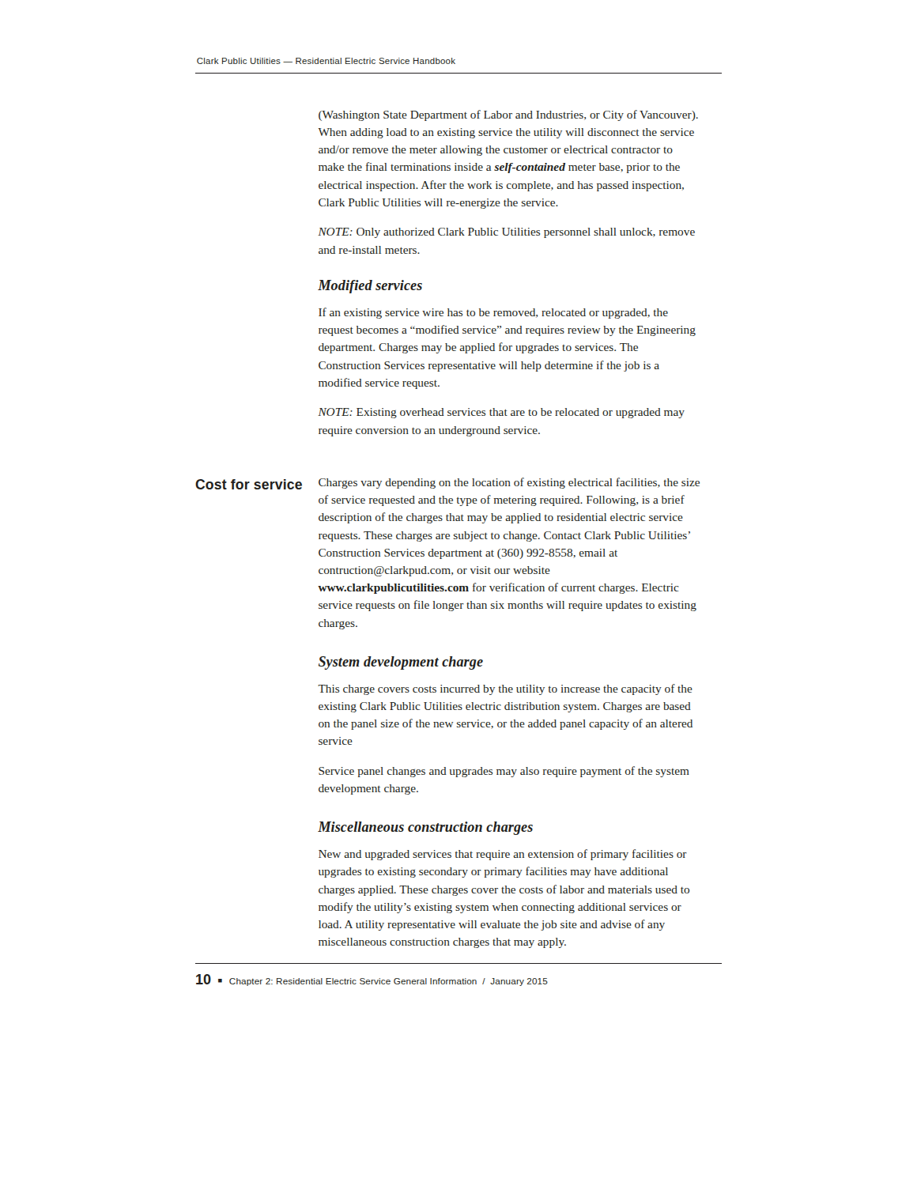Clark Public Utilities — Residential Electric Service Handbook
(Washington State Department of Labor and Industries, or City of Vancouver). When adding load to an existing service the utility will disconnect the service and/or remove the meter allowing the customer or electrical contractor to make the final terminations inside a self-contained meter base, prior to the electrical inspection. After the work is complete, and has passed inspection, Clark Public Utilities will re-energize the service.
NOTE: Only authorized Clark Public Utilities personnel shall unlock, remove and re-install meters.
Modified services
If an existing service wire has to be removed, relocated or upgraded, the request becomes a “modified service” and requires review by the Engineering department. Charges may be applied for upgrades to services. The Construction Services representative will help determine if the job is a modified service request.
NOTE: Existing overhead services that are to be relocated or upgraded may require conversion to an underground service.
Cost for service
Charges vary depending on the location of existing electrical facilities, the size of service requested and the type of metering required. Following, is a brief description of the charges that may be applied to residential electric service requests. These charges are subject to change. Contact Clark Public Utilities’ Construction Services department at (360) 992-8558, email at contruction@clarkpud.com, or visit our website www.clarkpublicutilities.com for verification of current charges. Electric service requests on file longer than six months will require updates to existing charges.
System development charge
This charge covers costs incurred by the utility to increase the capacity of the existing Clark Public Utilities electric distribution system. Charges are based on the panel size of the new service, or the added panel capacity of an altered service
Service panel changes and upgrades may also require payment of the system development charge.
Miscellaneous construction charges
New and upgraded services that require an extension of primary facilities or upgrades to existing secondary or primary facilities may have additional charges applied. These charges cover the costs of labor and materials used to modify the utility’s existing system when connecting additional services or load. A utility representative will evaluate the job site and advise of any miscellaneous construction charges that may apply.
10 ■ Chapter 2: Residential Electric Service General Information / January 2015